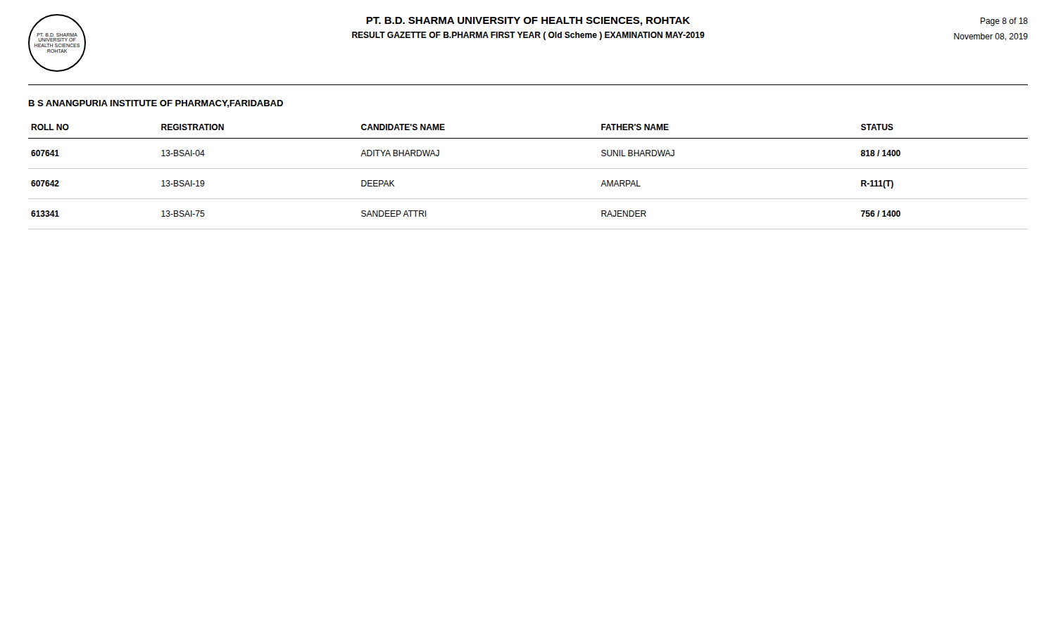PT. B.D. SHARMA
UNIVERSITY OF
HEALTH SCIENCES
ROHTAK
Page 8 of 18
November 08, 2019
PT. B.D. SHARMA UNIVERSITY OF HEALTH SCIENCES, ROHTAK
RESULT GAZETTE OF B.PHARMA FIRST YEAR ( Old Scheme ) EXAMINATION MAY-2019
B S ANANGPURIA INSTITUTE OF PHARMACY,FARIDABAD
| ROLL NO | REGISTRATION | CANDIDATE'S NAME | FATHER'S NAME | STATUS |
| --- | --- | --- | --- | --- |
| 607641 | 13-BSAI-04 | ADITYA BHARDWAJ | SUNIL BHARDWAJ | 818 / 1400 |
| 607642 | 13-BSAI-19 | DEEPAK | AMARPAL | R-111(T) |
| 613341 | 13-BSAI-75 | SANDEEP ATTRI | RAJENDER | 756 / 1400 |